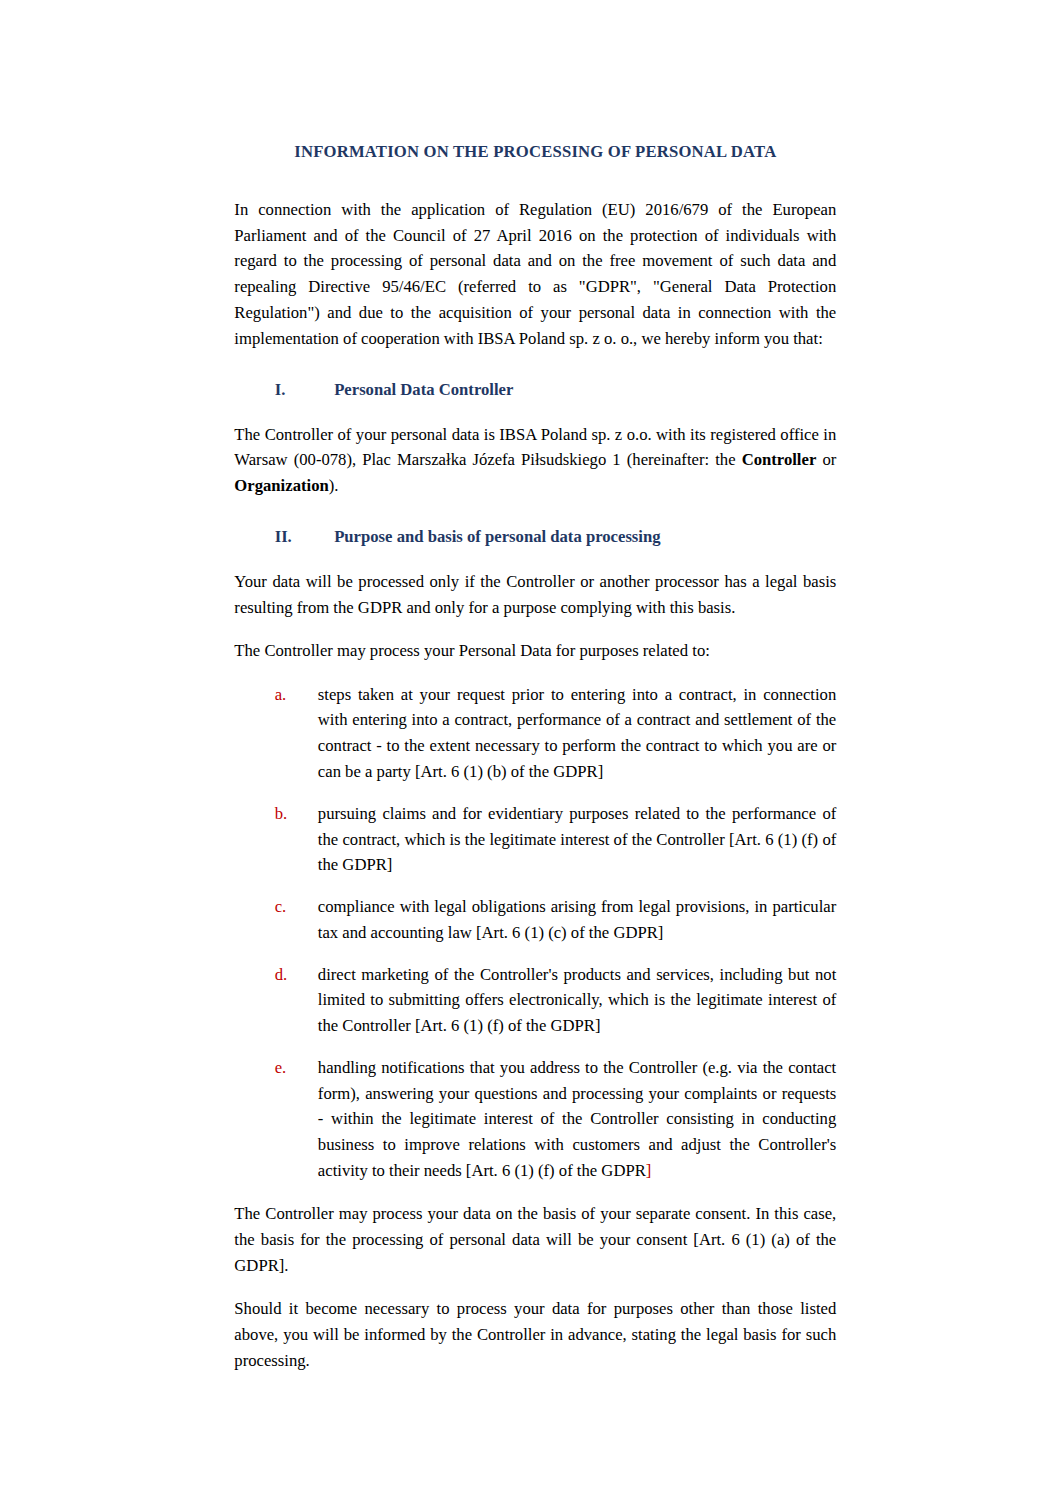INFORMATION ON THE PROCESSING OF PERSONAL DATA
In connection with the application of Regulation (EU) 2016/679 of the European Parliament and of the Council of 27 April 2016 on the protection of individuals with regard to the processing of personal data and on the free movement of such data and repealing Directive 95/46/EC (referred to as "GDPR", "General Data Protection Regulation") and due to the acquisition of your personal data in connection with the implementation of cooperation with IBSA Poland sp. z o. o., we hereby inform you that:
I. Personal Data Controller
The Controller of your personal data is IBSA Poland sp. z o.o. with its registered office in Warsaw (00-078), Plac Marszałka Józefa Piłsudskiego 1 (hereinafter: the Controller or Organization).
II. Purpose and basis of personal data processing
Your data will be processed only if the Controller or another processor has a legal basis resulting from the GDPR and only for a purpose complying with this basis.
The Controller may process your Personal Data for purposes related to:
steps taken at your request prior to entering into a contract, in connection with entering into a contract, performance of a contract and settlement of the contract - to the extent necessary to perform the contract to which you are or can be a party [Art. 6 (1) (b) of the GDPR]
pursuing claims and for evidentiary purposes related to the performance of the contract, which is the legitimate interest of the Controller [Art. 6 (1) (f) of the GDPR]
compliance with legal obligations arising from legal provisions, in particular tax and accounting law [Art. 6 (1) (c) of the GDPR]
direct marketing of the Controller's products and services, including but not limited to submitting offers electronically, which is the legitimate interest of the Controller [Art. 6 (1) (f) of the GDPR]
handling notifications that you address to the Controller (e.g. via the contact form), answering your questions and processing your complaints or requests - within the legitimate interest of the Controller consisting in conducting business to improve relations with customers and adjust the Controller's activity to their needs [Art. 6 (1) (f) of the GDPR]
The Controller may process your data on the basis of your separate consent. In this case, the basis for the processing of personal data will be your consent [Art. 6 (1) (a) of the GDPR].
Should it become necessary to process your data for purposes other than those listed above, you will be informed by the Controller in advance, stating the legal basis for such processing.